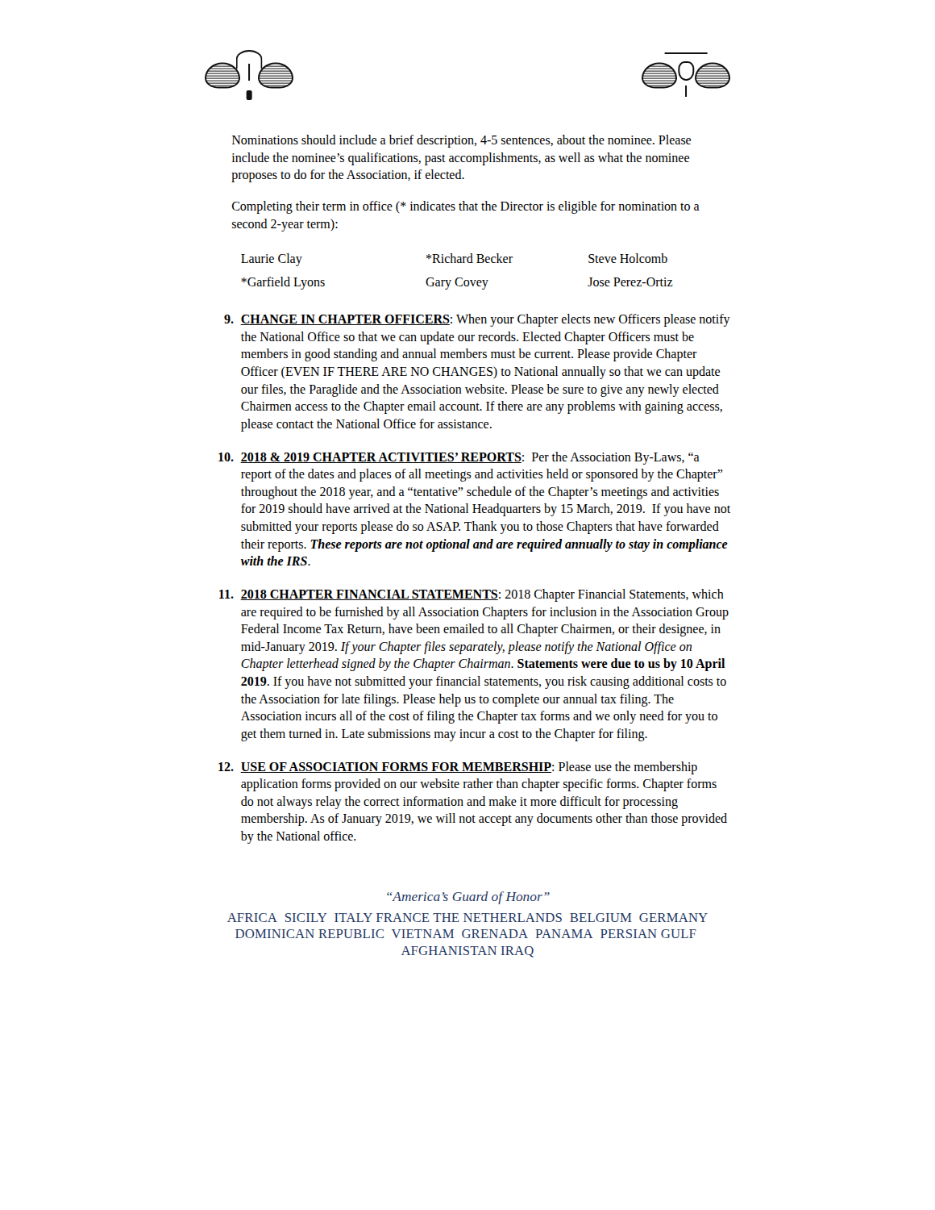Nominations should include a brief description, 4-5 sentences, about the nominee. Please include the nominee’s qualifications, past accomplishments, as well as what the nominee proposes to do for the Association, if elected.
Completing their term in office (* indicates that the Director is eligible for nomination to a second 2-year term):
| Laurie Clay | *Richard Becker | Steve Holcomb |
| *Garfield Lyons | Gary Covey | Jose Perez-Ortiz |
CHANGE IN CHAPTER OFFICERS: When your Chapter elects new Officers please notify the National Office so that we can update our records. Elected Chapter Officers must be members in good standing and annual members must be current. Please provide Chapter Officer (EVEN IF THERE ARE NO CHANGES) to National annually so that we can update our files, the Paraglide and the Association website. Please be sure to give any newly elected Chairmen access to the Chapter email account. If there are any problems with gaining access, please contact the National Office for assistance.
2018 & 2019 CHAPTER ACTIVITIES’ REPORTS: Per the Association By-Laws, “a report of the dates and places of all meetings and activities held or sponsored by the Chapter” throughout the 2018 year, and a “tentative” schedule of the Chapter’s meetings and activities for 2019 should have arrived at the National Headquarters by 15 March, 2019. If you have not submitted your reports please do so ASAP. Thank you to those Chapters that have forwarded their reports. These reports are not optional and are required annually to stay in compliance with the IRS.
2018 CHAPTER FINANCIAL STATEMENTS: 2018 Chapter Financial Statements, which are required to be furnished by all Association Chapters for inclusion in the Association Group Federal Income Tax Return, have been emailed to all Chapter Chairmen, or their designee, in mid-January 2019. If your Chapter files separately, please notify the National Office on Chapter letterhead signed by the Chapter Chairman. Statements were due to us by 10 April 2019. If you have not submitted your financial statements, you risk causing additional costs to the Association for late filings. Please help us to complete our annual tax filing. The Association incurs all of the cost of filing the Chapter tax forms and we only need for you to get them turned in. Late submissions may incur a cost to the Chapter for filing.
USE OF ASSOCIATION FORMS FOR MEMBERSHIP: Please use the membership application forms provided on our website rather than chapter specific forms. Chapter forms do not always relay the correct information and make it more difficult for processing membership. As of January 2019, we will not accept any documents other than those provided by the National office.
“America’s Guard of Honor”
AFRICA SICILY ITALY FRANCE THE NETHERLANDS BELGIUM GERMANY
DOMINICAN REPUBLIC VIETNAM GRENADA PANAMA PERSIAN GULF AFGHANISTAN IRAQ